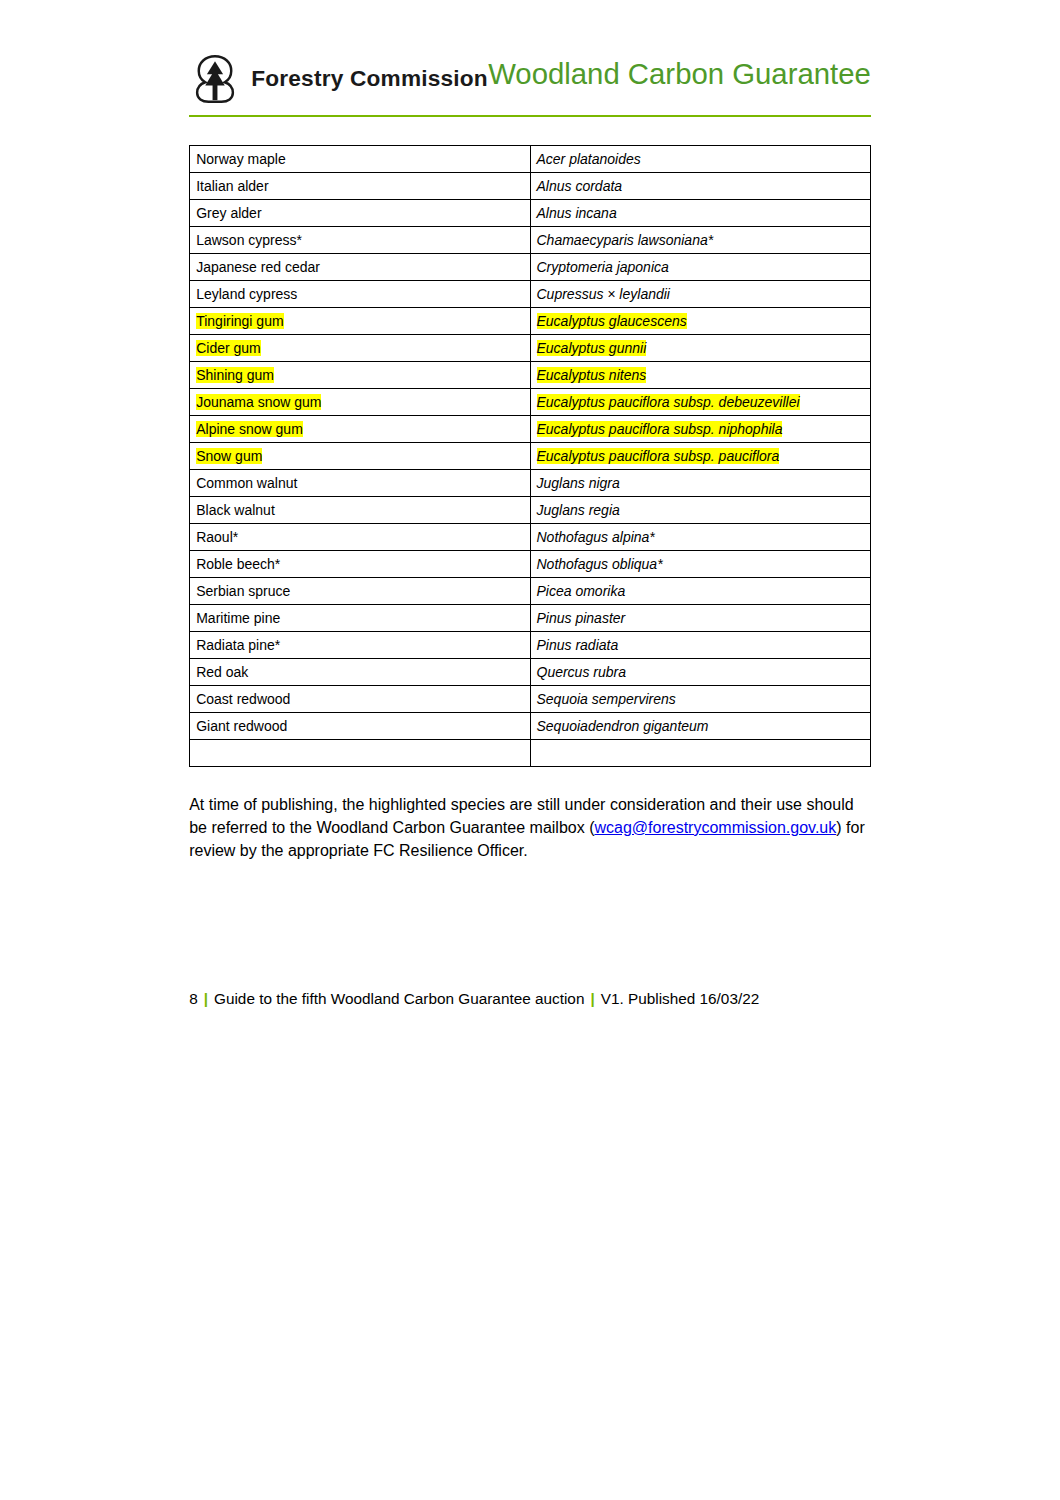Forestry Commission
Woodland Carbon Guarantee
| Norway maple | Acer platanoides |
| Italian alder | Alnus cordata |
| Grey alder | Alnus incana |
| Lawson cypress* | Chamaecyparis lawsoniana* |
| Japanese red cedar | Cryptomeria japonica |
| Leyland cypress | Cupressus × leylandii |
| Tingiringi gum | Eucalyptus glaucescens |
| Cider gum | Eucalyptus gunnii |
| Shining gum | Eucalyptus nitens |
| Jounama snow gum | Eucalyptus pauciflora subsp. debeuzevillei |
| Alpine snow gum | Eucalyptus pauciflora subsp. niphophila |
| Snow gum | Eucalyptus pauciflora subsp. pauciflora |
| Common walnut | Juglans nigra |
| Black walnut | Juglans regia |
| Raoul* | Nothofagus alpina* |
| Roble beech* | Nothofagus obliqua* |
| Serbian spruce | Picea omorika |
| Maritime pine | Pinus pinaster |
| Radiata pine* | Pinus radiata |
| Red oak | Quercus rubra |
| Coast redwood | Sequoia sempervirens |
| Giant redwood | Sequoiadendron giganteum |
At time of publishing, the highlighted species are still under consideration and their use should be referred to the Woodland Carbon Guarantee mailbox (wcag@forestrycommission.gov.uk) for review by the appropriate FC Resilience Officer.
8|Guide to the fifth Woodland Carbon Guarantee auction|V1. Published 16/03/22